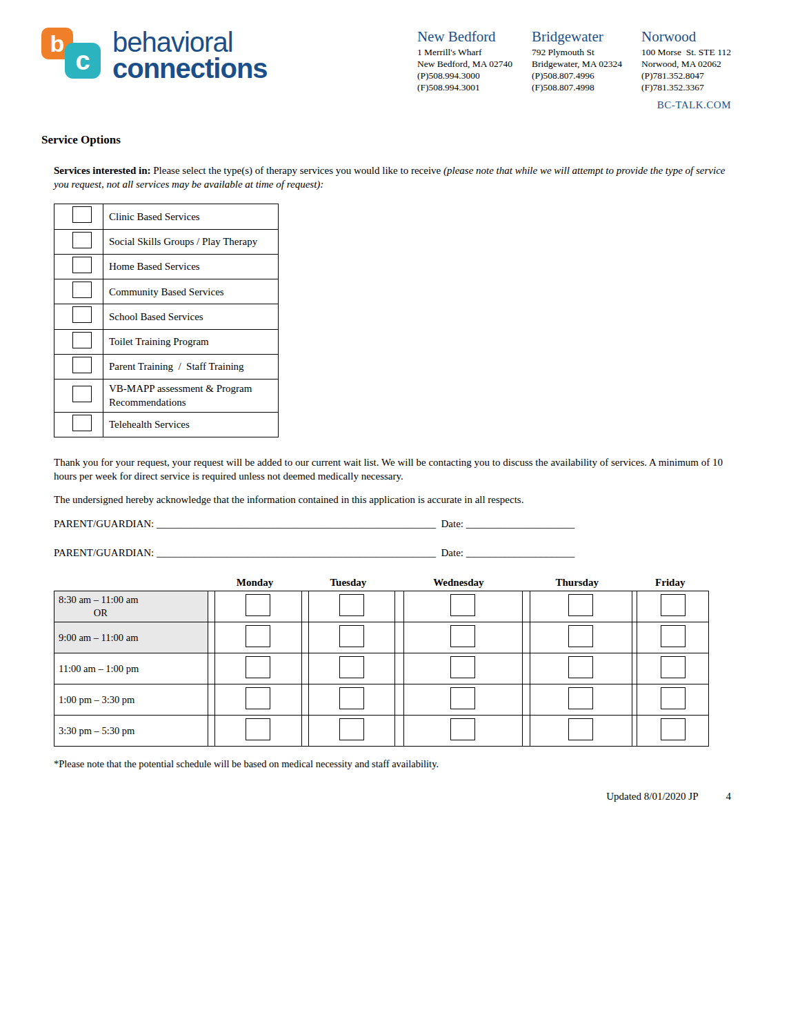b
c
behavioral
connections
New Bedford
1 Merrill's Wharf
New Bedford, MA 02740
(P)508.994.3000
(F)508.994.3001
Bridgewater
792 Plymouth St
Bridgewater, MA 02324
(P)508.807.4996
(F)508.807.4998
Norwood
100 Morse St. STE 112
Norwood, MA 02062
(P)781.352.8047
(F)781.352.3367
BC-TALK.COM
Service Options
Services interested in: Please select the type(s) of therapy services you would like to receive (please note that while we will attempt to provide the type of service you request, not all services may be available at time of request):
| | | Clinic Based Services |
| | | Social Skills Groups / Play Therapy |
| | | Home Based Services |
| | | Community Based Services |
| | | School Based Services |
| | | Toilet Training Program |
| | | Parent Training / Staff Training |
| | | VB-MAPP assessment & Program Recommendations |
| | | Telehealth Services |
Thank you for your request, your request will be added to our current wait list. We will be contacting you to discuss the availability of services. A minimum of 10 hours per week for direct service is required unless not deemed medically necessary.
The undersigned hereby acknowledge that the information contained in this application is accurate in all respects.
PARENT/GUARDIAN: ______________________________________________________ Date: _____________________
PARENT/GUARDIAN: ______________________________________________________ Date: _____________________
| | Monday | Tuesday | Wednesday | Thursday | Friday |
| --- | --- | --- | --- | --- | --- |
| 8:30 am – 11:00 am OR | | | | | | | | | | |
| 9:00 am – 11:00 am | | | | | | | | | | |
| 11:00 am – 1:00 pm | | | | | | | | | | |
| 1:00 pm – 3:30 pm | | | | | | | | | | |
| 3:30 pm – 5:30 pm | | | | | | | | | | |
*Please note that the potential schedule will be based on medical necessity and staff availability.
Updated 8/01/2020 JP4